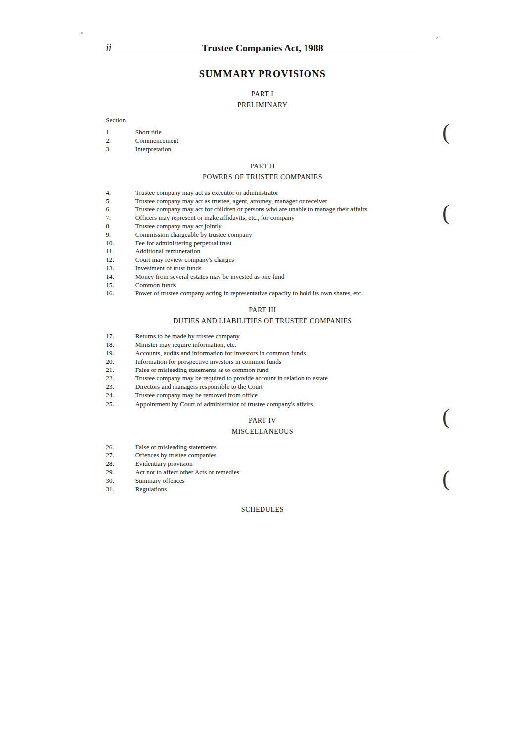•
⁄
ii
Trustee Companies Act, 1988
SUMMARY PROVISIONS
PART I
PRELIMINARY
Section
| 1. | Short title |
| 2. | Commencement |
| 3. | Interpretation |
PART II
POWERS OF TRUSTEE COMPANIES
| 4. | Trustee company may act as executor or administrator |
| 5. | Trustee company may act as trustee, agent, attorney, manager or receiver |
| 6. | Trustee company may act for children or persons who are unable to manage their affairs |
| 7. | Officers may represent or make affidavits, etc., for company |
| 8. | Trustee company may act jointly |
| 9. | Commission chargeable by trustee company |
| 10. | Fee for administering perpetual trust |
| 11. | Additional remuneration |
| 12. | Court may review company's charges |
| 13. | Investment of trust funds |
| 14. | Money from several estates may be invested as one fund |
| 15. | Common funds |
| 16. | Power of trustee company acting in representative capacity to hold its own shares, etc. |
PART III
DUTIES AND LIABILITIES OF TRUSTEE COMPANIES
| 17. | Returns to be made by trustee company |
| 18. | Minister may require information, etc. |
| 19. | Accounts, audits and information for investors in common funds |
| 20. | Information for prospective investors in common funds |
| 21. | False or misleading statements as to common fund |
| 22. | Trustee company may be required to provide account in relation to estate |
| 23. | Directors and managers responsible to the Court |
| 24. | Trustee company may be removed from office |
| 25. | Appointment by Court of administrator of trustee company's affairs |
PART IV
MISCELLANEOUS
| 26. | False or misleading statements |
| 27. | Offences by trustee companies |
| 28. | Evidentiary provision |
| 29. | Act not to affect other Acts or remedies |
| 30. | Summary offences |
| 31. | Regulations |
SCHEDULES
(
(
(
(